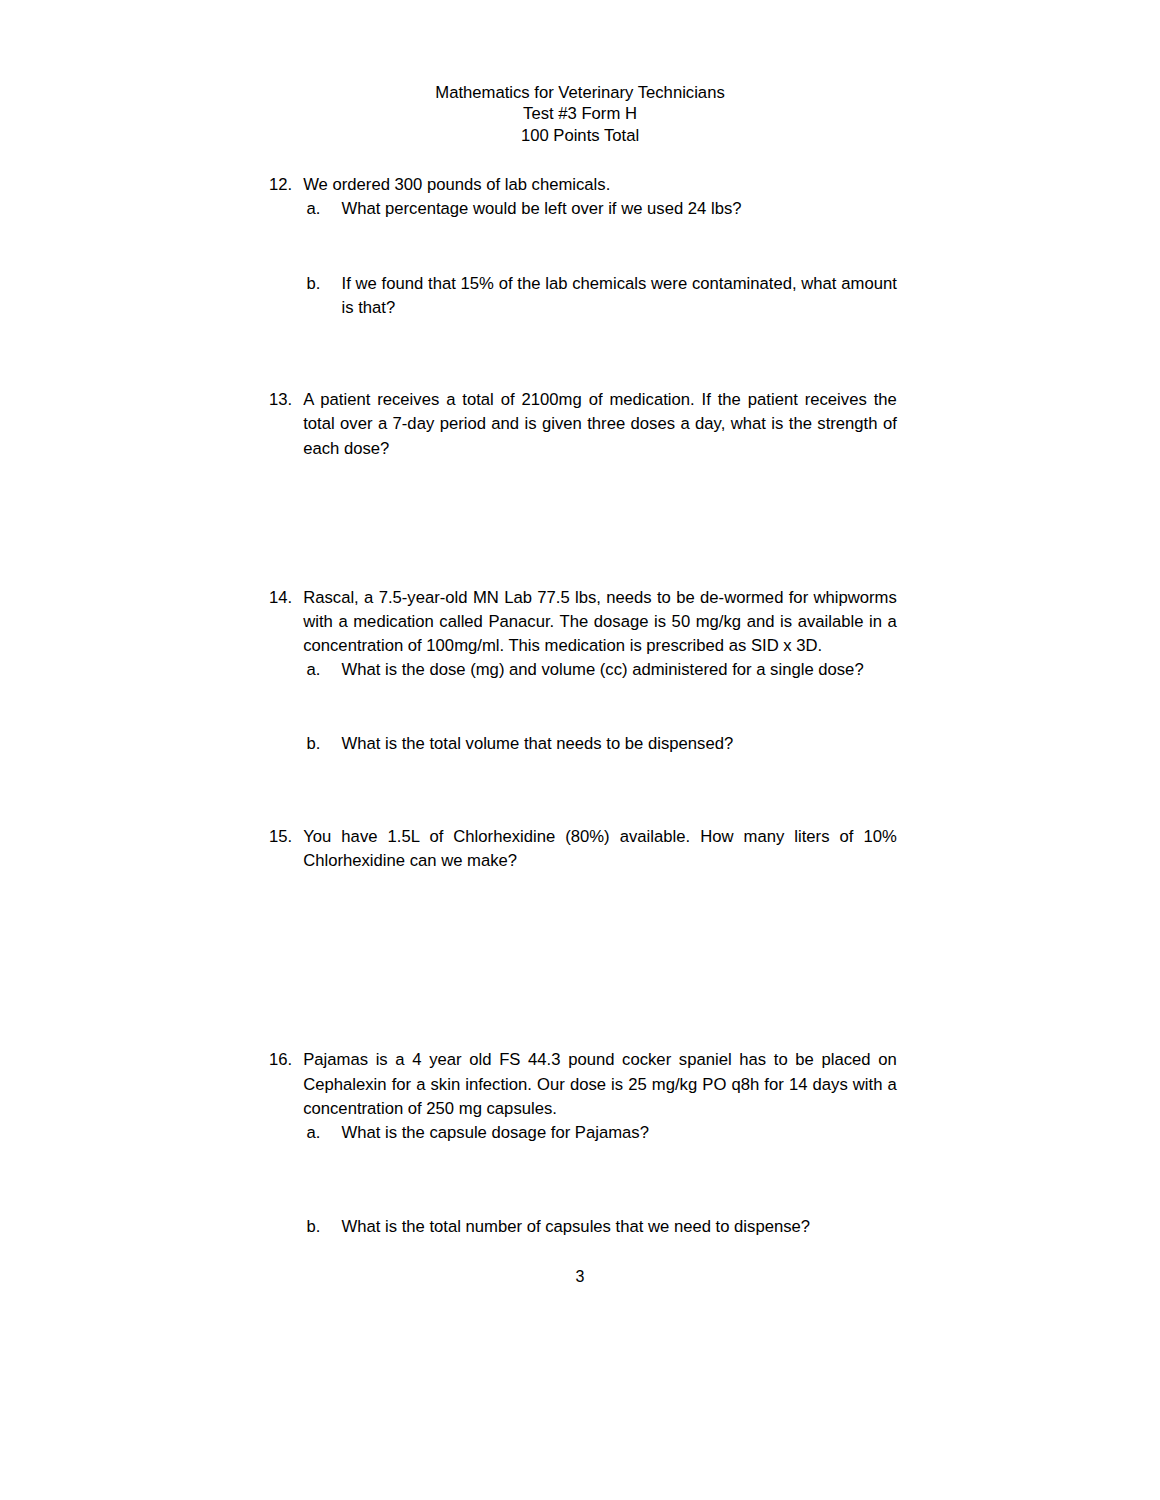Mathematics for Veterinary Technicians
Test #3 Form H
100 Points Total
We ordered 300 pounds of lab chemicals.
What percentage would be left over if we used 24 lbs?
If we found that 15% of the lab chemicals were contaminated, what amount is that?
A patient receives a total of 2100mg of medication. If the patient receives the total over a 7-day period and is given three doses a day, what is the strength of each dose?
Rascal, a 7.5-year-old MN Lab 77.5 lbs, needs to be de-wormed for whipworms with a medication called Panacur. The dosage is 50 mg/kg and is available in a concentration of 100mg/ml. This medication is prescribed as SID x 3D.
What is the dose (mg) and volume (cc) administered for a single dose?
What is the total volume that needs to be dispensed?
You have 1.5L of Chlorhexidine (80%) available. How many liters of 10% Chlorhexidine can we make?
Pajamas is a 4 year old FS 44.3 pound cocker spaniel has to be placed on Cephalexin for a skin infection. Our dose is 25 mg/kg PO q8h for 14 days with a concentration of 250 mg capsules.
What is the capsule dosage for Pajamas?
What is the total number of capsules that we need to dispense?
3